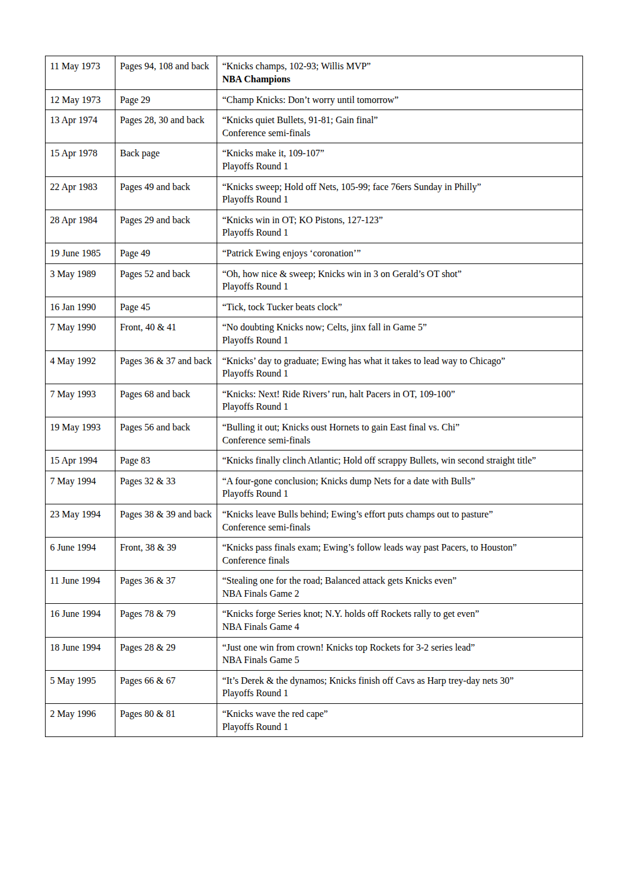| 11 May 1973 | Pages 94, 108 and back | “Knicks champs, 102-93; Willis MVP” NBA Champions |
| 12 May 1973 | Page 29 | “Champ Knicks: Don’t worry until tomorrow” |
| 13 Apr 1974 | Pages 28, 30 and back | “Knicks quiet Bullets, 91-81; Gain final” Conference semi-finals |
| 15 Apr 1978 | Back page | “Knicks make it, 109-107” Playoffs Round 1 |
| 22 Apr 1983 | Pages 49 and back | “Knicks sweep; Hold off Nets, 105-99; face 76ers Sunday in Philly” Playoffs Round 1 |
| 28 Apr 1984 | Pages 29 and back | “Knicks win in OT; KO Pistons, 127-123” Playoffs Round 1 |
| 19 June 1985 | Page 49 | “Patrick Ewing enjoys ‘coronation’” |
| 3 May 1989 | Pages 52 and back | “Oh, how nice & sweep; Knicks win in 3 on Gerald’s OT shot” Playoffs Round 1 |
| 16 Jan 1990 | Page 45 | “Tick, tock Tucker beats clock” |
| 7 May 1990 | Front, 40 & 41 | “No doubting Knicks now; Celts, jinx fall in Game 5” Playoffs Round 1 |
| 4 May 1992 | Pages 36 & 37 and back | “Knicks’ day to graduate; Ewing has what it takes to lead way to Chicago” Playoffs Round 1 |
| 7 May 1993 | Pages 68 and back | “Knicks: Next! Ride Rivers’ run, halt Pacers in OT, 109-100” Playoffs Round 1 |
| 19 May 1993 | Pages 56 and back | “Bulling it out; Knicks oust Hornets to gain East final vs. Chi” Conference semi-finals |
| 15 Apr 1994 | Page 83 | “Knicks finally clinch Atlantic; Hold off scrappy Bullets, win second straight title” |
| 7 May 1994 | Pages 32 & 33 | “A four-gone conclusion; Knicks dump Nets for a date with Bulls” Playoffs Round 1 |
| 23 May 1994 | Pages 38 & 39 and back | “Knicks leave Bulls behind; Ewing’s effort puts champs out to pasture” Conference semi-finals |
| 6 June 1994 | Front, 38 & 39 | “Knicks pass finals exam; Ewing’s follow leads way past Pacers, to Houston” Conference finals |
| 11 June 1994 | Pages 36 & 37 | “Stealing one for the road; Balanced attack gets Knicks even” NBA Finals Game 2 |
| 16 June 1994 | Pages 78 & 79 | “Knicks forge Series knot; N.Y. holds off Rockets rally to get even” NBA Finals Game 4 |
| 18 June 1994 | Pages 28 & 29 | “Just one win from crown! Knicks top Rockets for 3-2 series lead” NBA Finals Game 5 |
| 5 May 1995 | Pages 66 & 67 | “It’s Derek & the dynamos; Knicks finish off Cavs as Harp trey-day nets 30” Playoffs Round 1 |
| 2 May 1996 | Pages 80 & 81 | “Knicks wave the red cape” Playoffs Round 1 |